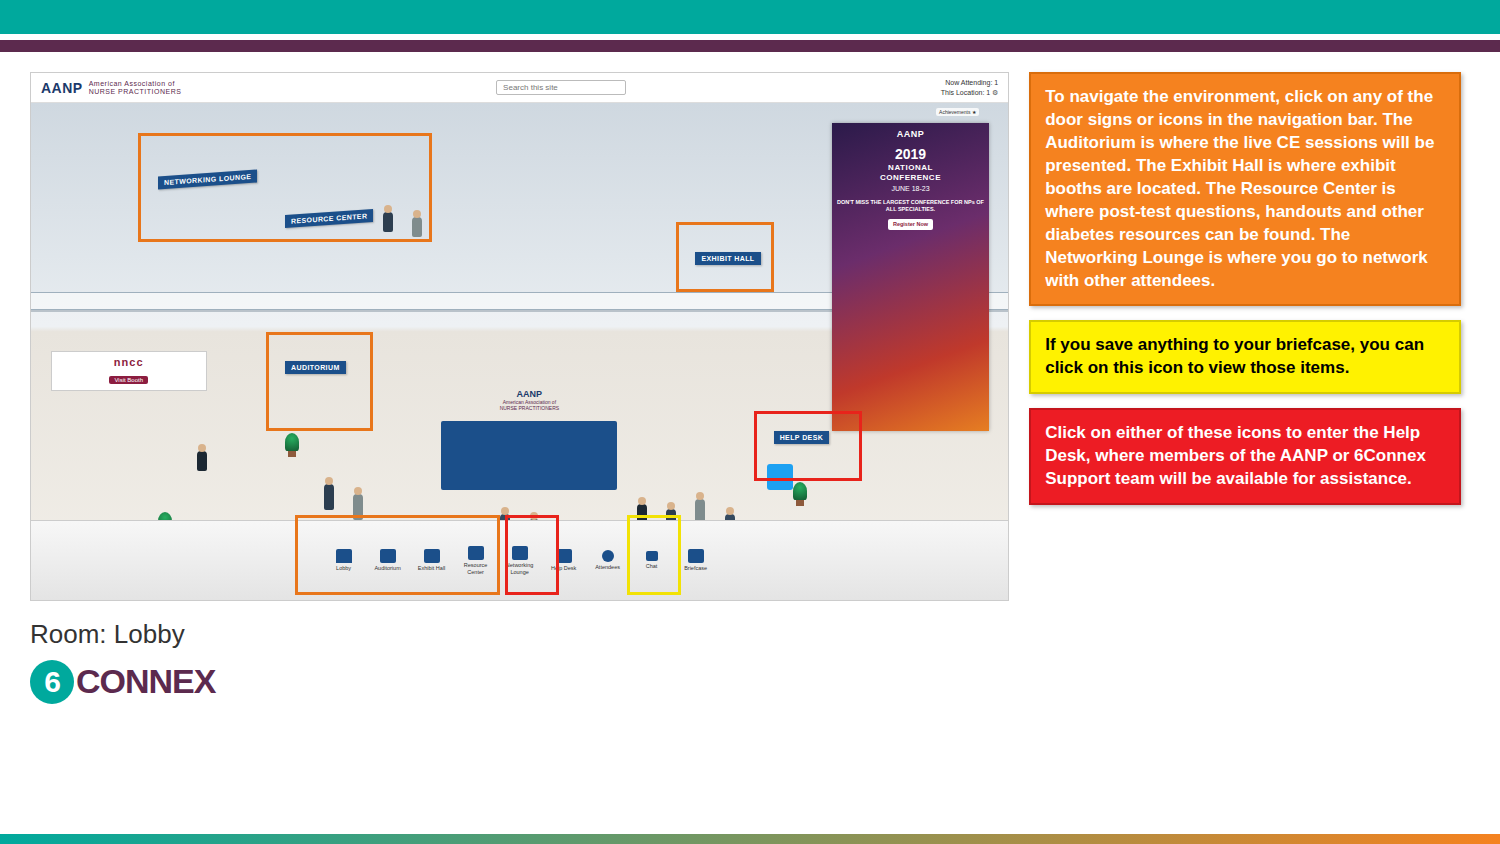AANP American Association of
NURSE PRACTITIONERS
Search this site
Now Attending: 1
This Location: 1 ⚙
Achievements ★
NETWORKING LOUNGE
RESOURCE CENTER
EXHIBIT HALL
AUDITORIUM
HELP DESK
nncc
Visit Booth
AANP
2019
NATIONAL
CONFERENCE
JUNE 18-23
DON'T MISS THE LARGEST CONFERENCE FOR NPs OF ALL SPECIALTIES.
Register Now
AANP
American Association of
NURSE PRACTITIONERS
Lobby
Auditorium
Exhibit Hall
Resource Center
Networking Lounge
Help Desk
Attendees
Chat
Briefcase
Room: Lobby
6 CONNEX
To navigate the environment, click on any of the door signs or icons in the navigation bar. The Auditorium is where the live CE sessions will be presented. The Exhibit Hall is where exhibit booths are located. The Resource Center is where post-test questions, handouts and other diabetes resources can be found. The Networking Lounge is where you go to network with other attendees.
If you save anything to your briefcase, you can click on this icon to view those items.
Click on either of these icons to enter the Help Desk, where members of the AANP or 6Connex Support team will be available for assistance.